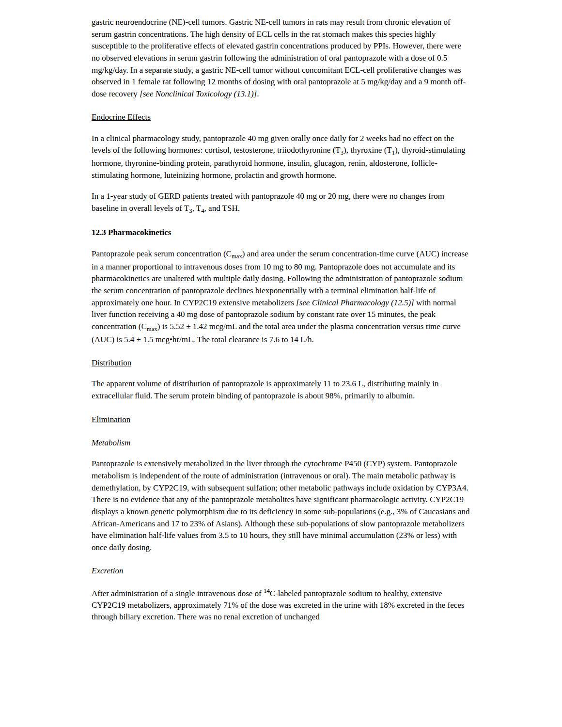gastric neuroendocrine (NE)-cell tumors. Gastric NE-cell tumors in rats may result from chronic elevation of serum gastrin concentrations. The high density of ECL cells in the rat stomach makes this species highly susceptible to the proliferative effects of elevated gastrin concentrations produced by PPIs. However, there were no observed elevations in serum gastrin following the administration of oral pantoprazole with a dose of 0.5 mg/kg/day. In a separate study, a gastric NE-cell tumor without concomitant ECL-cell proliferative changes was observed in 1 female rat following 12 months of dosing with oral pantoprazole at 5 mg/kg/day and a 9 month off-dose recovery [see Nonclinical Toxicology (13.1)].
Endocrine Effects
In a clinical pharmacology study, pantoprazole 40 mg given orally once daily for 2 weeks had no effect on the levels of the following hormones: cortisol, testosterone, triiodothyronine (T3), thyroxine (T1), thyroid-stimulating hormone, thyronine-binding protein, parathyroid hormone, insulin, glucagon, renin, aldosterone, follicle-stimulating hormone, luteinizing hormone, prolactin and growth hormone.
In a 1-year study of GERD patients treated with pantoprazole 40 mg or 20 mg, there were no changes from baseline in overall levels of T3, T4, and TSH.
12.3 Pharmacokinetics
Pantoprazole peak serum concentration (Cmax) and area under the serum concentration-time curve (AUC) increase in a manner proportional to intravenous doses from 10 mg to 80 mg. Pantoprazole does not accumulate and its pharmacokinetics are unaltered with multiple daily dosing. Following the administration of pantoprazole sodium the serum concentration of pantoprazole declines biexponentially with a terminal elimination half-life of approximately one hour. In CYP2C19 extensive metabolizers [see Clinical Pharmacology (12.5)] with normal liver function receiving a 40 mg dose of pantoprazole sodium by constant rate over 15 minutes, the peak concentration (Cmax) is 5.52 ± 1.42 mcg/mL and the total area under the plasma concentration versus time curve (AUC) is 5.4 ± 1.5 mcg•hr/mL. The total clearance is 7.6 to 14 L/h.
Distribution
The apparent volume of distribution of pantoprazole is approximately 11 to 23.6 L, distributing mainly in extracellular fluid. The serum protein binding of pantoprazole is about 98%, primarily to albumin.
Elimination
Metabolism
Pantoprazole is extensively metabolized in the liver through the cytochrome P450 (CYP) system. Pantoprazole metabolism is independent of the route of administration (intravenous or oral). The main metabolic pathway is demethylation, by CYP2C19, with subsequent sulfation; other metabolic pathways include oxidation by CYP3A4. There is no evidence that any of the pantoprazole metabolites have significant pharmacologic activity. CYP2C19 displays a known genetic polymorphism due to its deficiency in some sub-populations (e.g., 3% of Caucasians and African-Americans and 17 to 23% of Asians). Although these sub-populations of slow pantoprazole metabolizers have elimination half-life values from 3.5 to 10 hours, they still have minimal accumulation (23% or less) with once daily dosing.
Excretion
After administration of a single intravenous dose of 14C-labeled pantoprazole sodium to healthy, extensive CYP2C19 metabolizers, approximately 71% of the dose was excreted in the urine with 18% excreted in the feces through biliary excretion. There was no renal excretion of unchanged